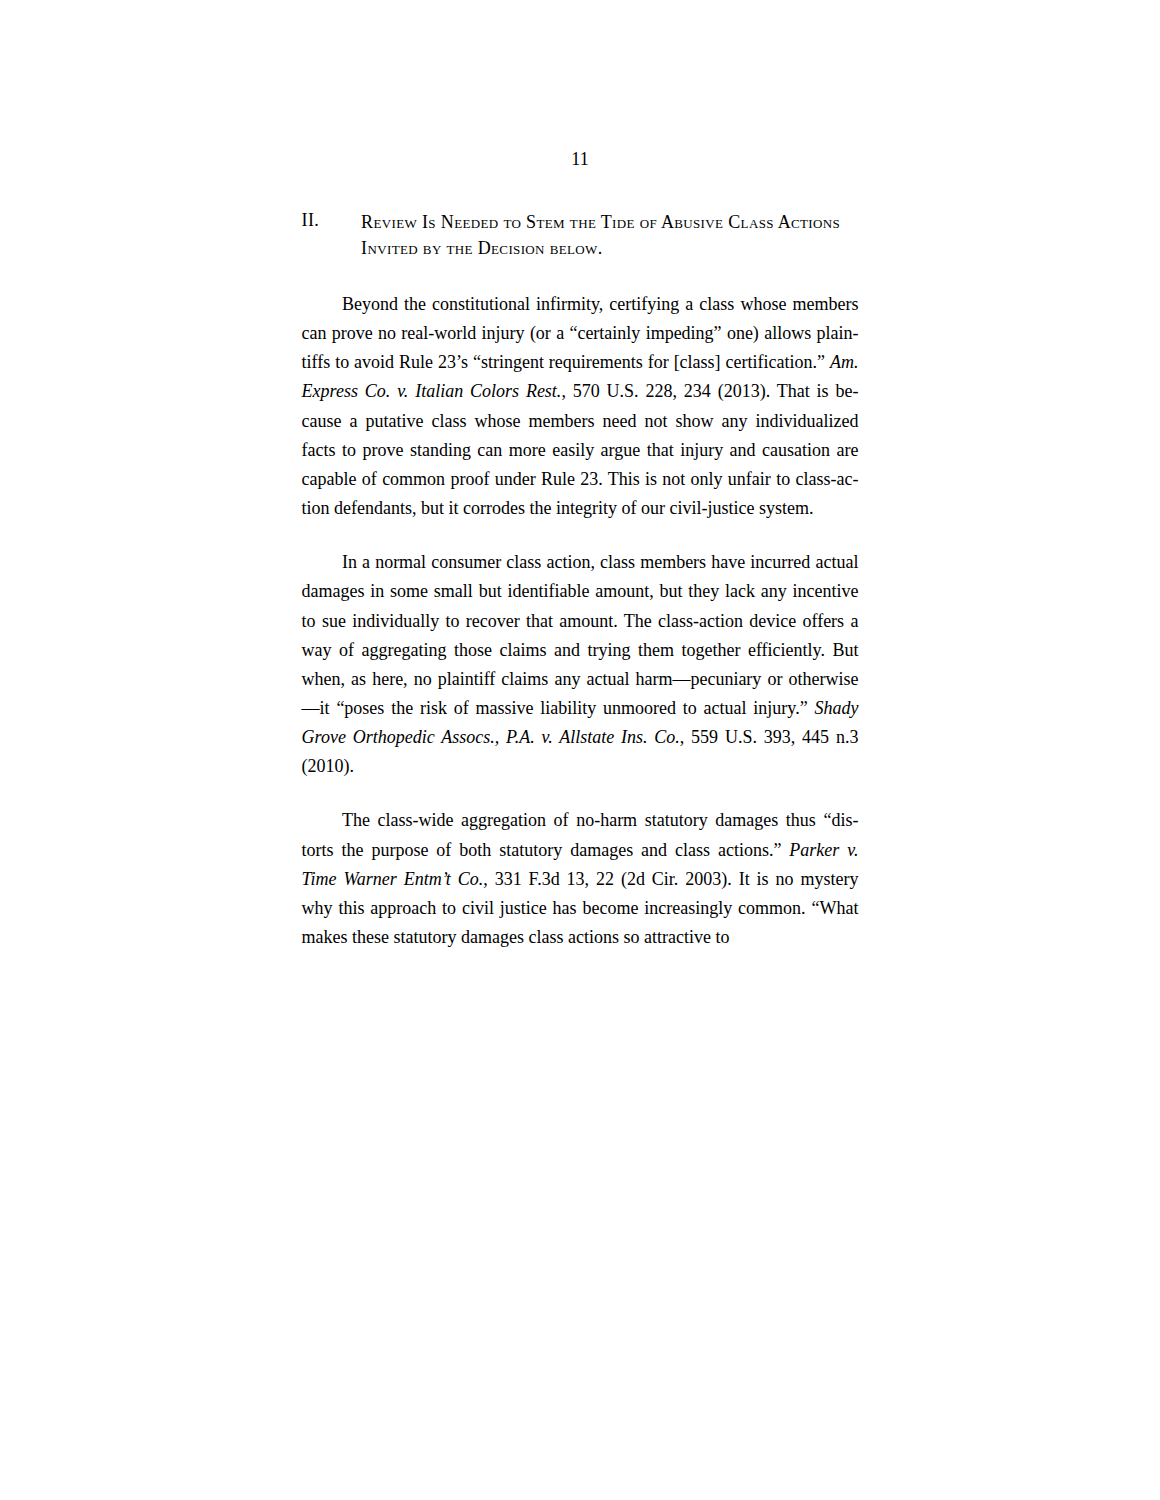11
II.
Review Is Needed to Stem the Tide of Abusive Class Actions Invited by the Decision below.
Beyond the constitutional infirmity, certifying a class whose members can prove no real-world injury (or a “certainly impeding” one) allows plaintiffs to avoid Rule 23’s “stringent requirements for [class] certification.” Am. Express Co. v. Italian Colors Rest., 570 U.S. 228, 234 (2013). That is because a putative class whose members need not show any individualized facts to prove standing can more easily argue that injury and causation are capable of common proof under Rule 23. This is not only unfair to class-action defendants, but it corrodes the integrity of our civil-justice system.
In a normal consumer class action, class members have incurred actual damages in some small but identifiable amount, but they lack any incentive to sue individually to recover that amount. The class-action device offers a way of aggregating those claims and trying them together efficiently. But when, as here, no plaintiff claims any actual harm—pecuniary or otherwise—it “poses the risk of massive liability unmoored to actual injury.” Shady Grove Orthopedic Assocs., P.A. v. Allstate Ins. Co., 559 U.S. 393, 445 n.3 (2010).
The class-wide aggregation of no-harm statutory damages thus “distorts the purpose of both statutory damages and class actions.” Parker v. Time Warner Entm’t Co., 331 F.3d 13, 22 (2d Cir. 2003). It is no mystery why this approach to civil justice has become increasingly common. “What makes these statutory damages class actions so attractive to